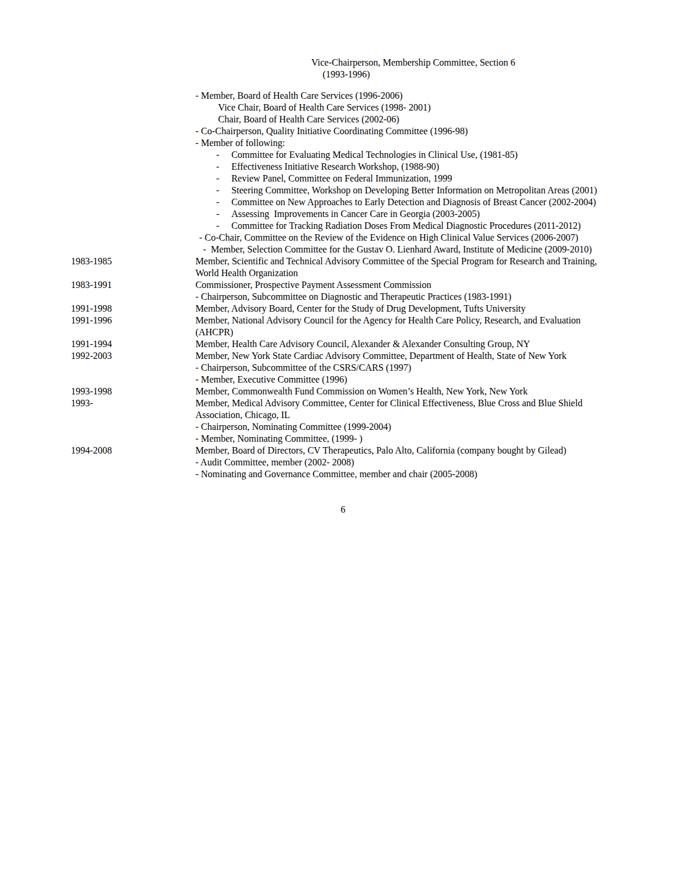Vice-Chairperson, Membership Committee, Section 6
(1993-1996)
- Member, Board of Health Care Services (1996-2006)
Vice Chair, Board of Health Care Services (1998- 2001)
Chair, Board of Health Care Services (2002-06)
- Co-Chairperson, Quality Initiative Coordinating Committee (1996-98)
- Member of following:
Committee for Evaluating Medical Technologies in Clinical Use, (1981-85)
Effectiveness Initiative Research Workshop, (1988-90)
Review Panel, Committee on Federal Immunization, 1999
Steering Committee, Workshop on Developing Better Information on Metropolitan Areas (2001)
Committee on New Approaches to Early Detection and Diagnosis of Breast Cancer (2002-2004)
Assessing Improvements in Cancer Care in Georgia (2003-2005)
Committee for Tracking Radiation Doses From Medical Diagnostic Procedures (2011-2012)
- Co-Chair, Committee on the Review of the Evidence on High Clinical Value Services (2006-2007)
- Member, Selection Committee for the Gustav O. Lienhard Award, Institute of Medicine (2009-2010)
1983-1985
Member, Scientific and Technical Advisory Committee of the Special Program for Research and Training, World Health Organization
1983-1991
Commissioner, Prospective Payment Assessment Commission
- Chairperson, Subcommittee on Diagnostic and Therapeutic Practices (1983-1991)
1991-1998
Member, Advisory Board, Center for the Study of Drug Development, Tufts University
1991-1996
Member, National Advisory Council for the Agency for Health Care Policy, Research, and Evaluation (AHCPR)
1991-1994
Member, Health Care Advisory Council, Alexander & Alexander Consulting Group, NY
1992-2003
Member, New York State Cardiac Advisory Committee, Department of Health, State of New York
- Chairperson, Subcommittee of the CSRS/CARS (1997)
- Member, Executive Committee (1996)
1993-1998
Member, Commonwealth Fund Commission on Women’s Health, New York, New York
1993-
Member, Medical Advisory Committee, Center for Clinical Effectiveness, Blue Cross and Blue Shield Association, Chicago, IL
- Chairperson, Nominating Committee (1999-2004)
- Member, Nominating Committee, (1999- )
1994-2008
Member, Board of Directors, CV Therapeutics, Palo Alto, California (company bought by Gilead)
- Audit Committee, member (2002- 2008)
- Nominating and Governance Committee, member and chair (2005-2008)
6